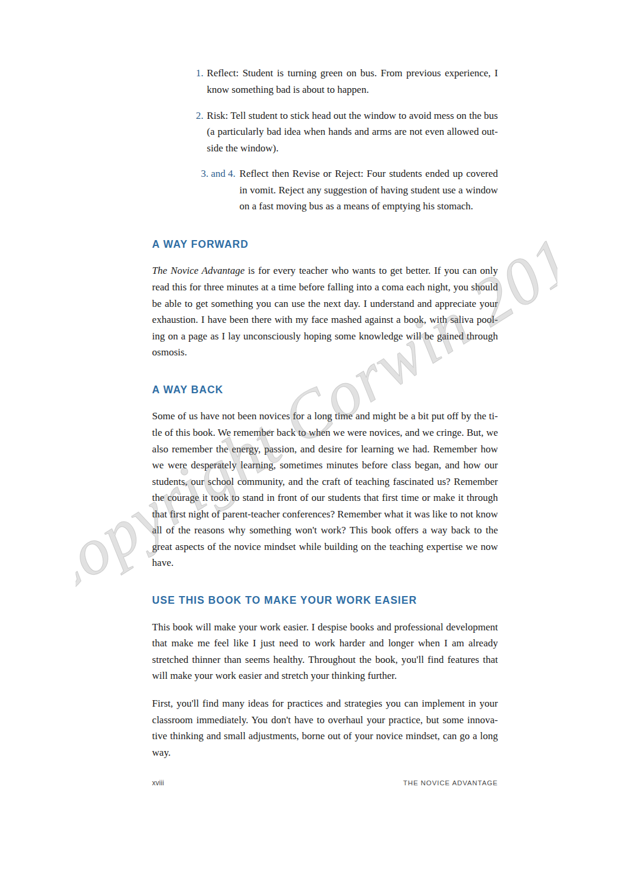Copyright Corwin 2016
1. Reflect: Student is turning green on bus. From previous experience, I know something bad is about to happen.
2. Risk: Tell student to stick head out the window to avoid mess on the bus (a particularly bad idea when hands and arms are not even allowed outside the window).
3. and 4. Reflect then Revise or Reject: Four students ended up covered in vomit. Reject any suggestion of having student use a window on a fast moving bus as a means of emptying his stomach.
A Way Forward
The Novice Advantage is for every teacher who wants to get better. If you can only read this for three minutes at a time before falling into a coma each night, you should be able to get something you can use the next day. I understand and appreciate your exhaustion. I have been there with my face mashed against a book, with saliva pooling on a page as I lay unconsciously hoping some knowledge will be gained through osmosis.
A Way Back
Some of us have not been novices for a long time and might be a bit put off by the title of this book. We remember back to when we were novices, and we cringe. But, we also remember the energy, passion, and desire for learning we had. Remember how we were desperately learning, sometimes minutes before class began, and how our students, our school community, and the craft of teaching fascinated us? Remember the courage it took to stand in front of our students that first time or make it through that first night of parent-teacher conferences? Remember what it was like to not know all of the reasons why something won't work? This book offers a way back to the great aspects of the novice mindset while building on the teaching expertise we now have.
Use This Book to Make Your Work Easier
This book will make your work easier. I despise books and professional development that make me feel like I just need to work harder and longer when I am already stretched thinner than seems healthy. Throughout the book, you'll find features that will make your work easier and stretch your thinking further.
First, you'll find many ideas for practices and strategies you can implement in your classroom immediately. You don't have to overhaul your practice, but some innovative thinking and small adjustments, borne out of your novice mindset, can go a long way.
xviii The Novice Advantage